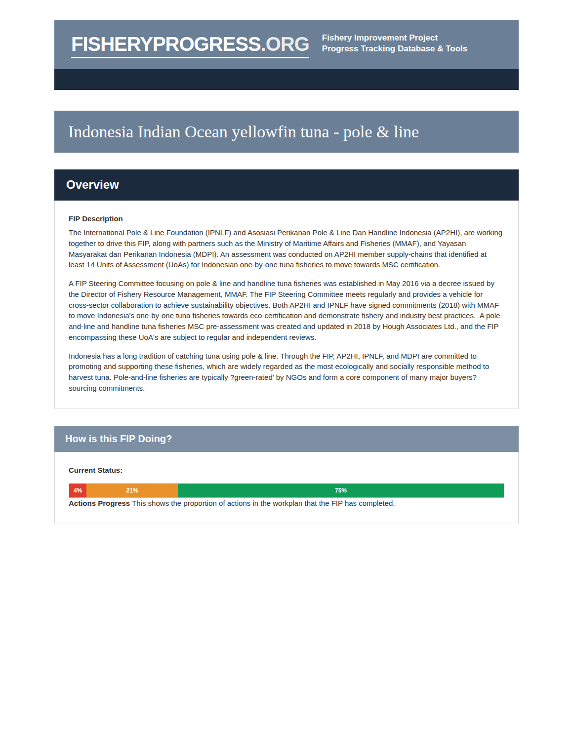FISHERYPROGRESS.ORG
Fishery Improvement Project
Progress Tracking Database & Tools
Indonesia Indian Ocean yellowfin tuna - pole & line
Overview
FIP Description
The International Pole & Line Foundation (IPNLF) and Asosiasi Perikanan Pole & Line Dan Handline Indonesia (AP2HI), are working together to drive this FIP, along with partners such as the Ministry of Maritime Affairs and Fisheries (MMAF), and Yayasan Masyarakat dan Perikanan Indonesia (MDPI). An assessment was conducted on AP2HI member supply-chains that identified at least 14 Units of Assessment (UoAs) for Indonesian one-by-one tuna fisheries to move towards MSC certification.
A FIP Steering Committee focusing on pole & line and handline tuna fisheries was established in May 2016 via a decree issued by the Director of Fishery Resource Management, MMAF. The FIP Steering Committee meets regularly and provides a vehicle for cross-sector collaboration to achieve sustainability objectives. Both AP2HI and IPNLF have signed commitments (2018) with MMAF to move Indonesia's one-by-one tuna fisheries towards eco-certification and demonstrate fishery and industry best practices. A pole-and-line and handline tuna fisheries MSC pre-assessment was created and updated in 2018 by Hough Associates Ltd., and the FIP encompassing these UoA's are subject to regular and independent reviews.
Indonesia has a long tradition of catching tuna using pole & line. Through the FIP, AP2HI, IPNLF, and MDPI are committed to promoting and supporting these fisheries, which are widely regarded as the most ecologically and socially responsible method to harvest tuna. Pole-and-line fisheries are typically ?green-rated' by NGOs and form a core component of many major buyers? sourcing commitments.
How is this FIP Doing?
Current Status:
4% 21% 75%
Actions Progress This shows the proportion of actions in the workplan that the FIP has completed.